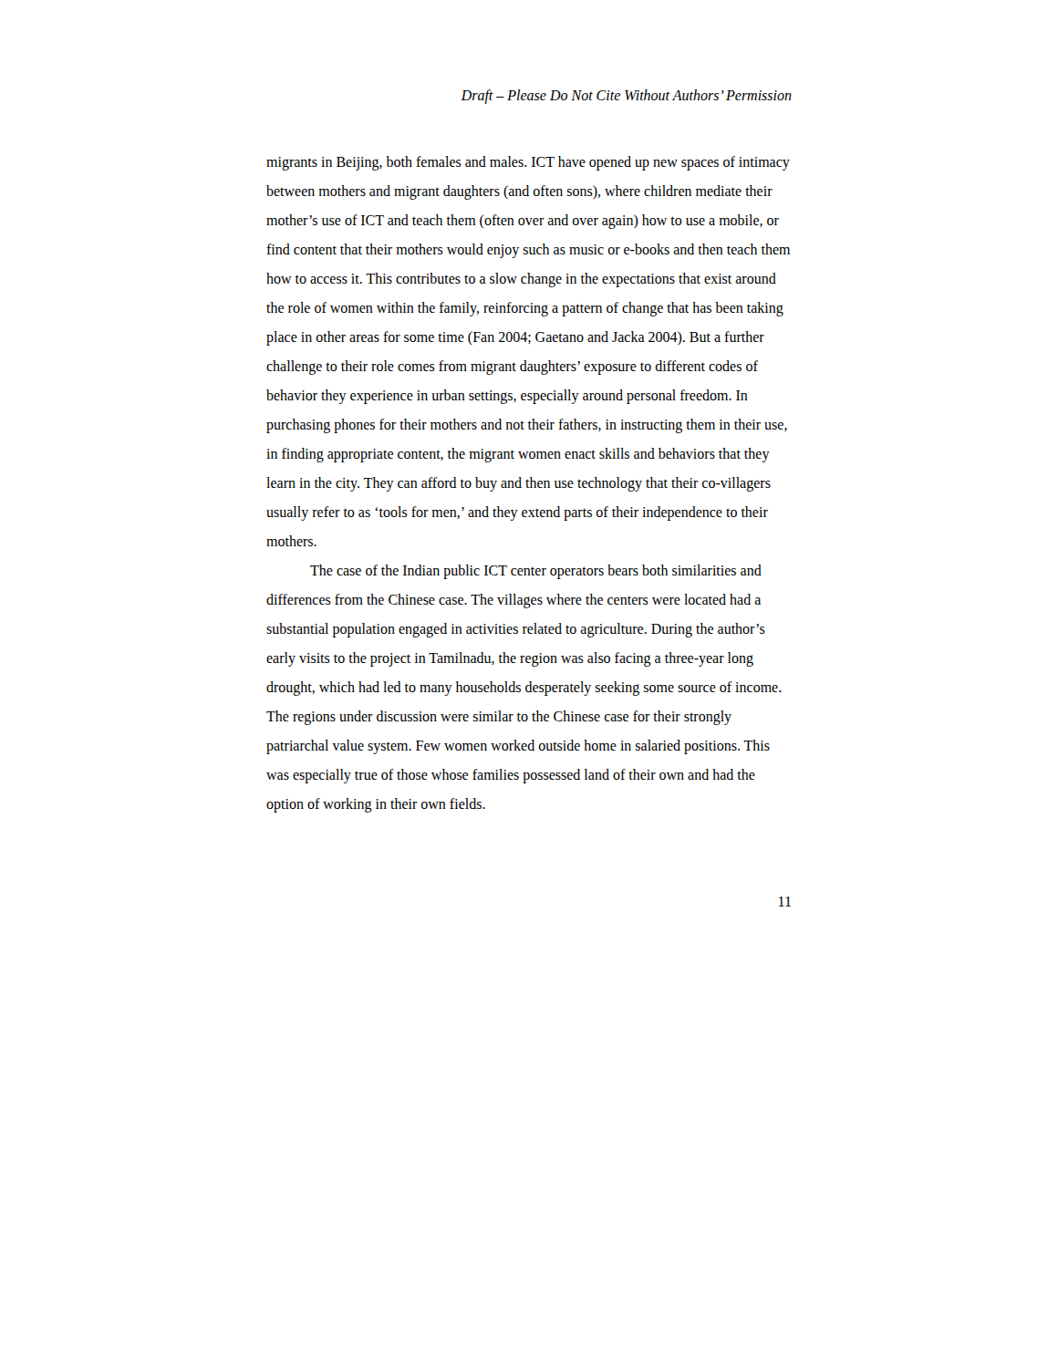Draft – Please Do Not Cite Without Authors’ Permission
migrants in Beijing, both females and males. ICT have opened up new spaces of intimacy between mothers and migrant daughters (and often sons), where children mediate their mother’s use of ICT and teach them (often over and over again) how to use a mobile, or find content that their mothers would enjoy such as music or e-books and then teach them how to access it. This contributes to a slow change in the expectations that exist around the role of women within the family, reinforcing a pattern of change that has been taking place in other areas for some time (Fan 2004; Gaetano and Jacka 2004). But a further challenge to their role comes from migrant daughters’ exposure to different codes of behavior they experience in urban settings, especially around personal freedom. In purchasing phones for their mothers and not their fathers, in instructing them in their use, in finding appropriate content, the migrant women enact skills and behaviors that they learn in the city. They can afford to buy and then use technology that their co-villagers usually refer to as ‘tools for men,’ and they extend parts of their independence to their mothers.
The case of the Indian public ICT center operators bears both similarities and differences from the Chinese case. The villages where the centers were located had a substantial population engaged in activities related to agriculture. During the author’s early visits to the project in Tamilnadu, the region was also facing a three-year long drought, which had led to many households desperately seeking some source of income. The regions under discussion were similar to the Chinese case for their strongly patriarchal value system. Few women worked outside home in salaried positions. This was especially true of those whose families possessed land of their own and had the option of working in their own fields.
11